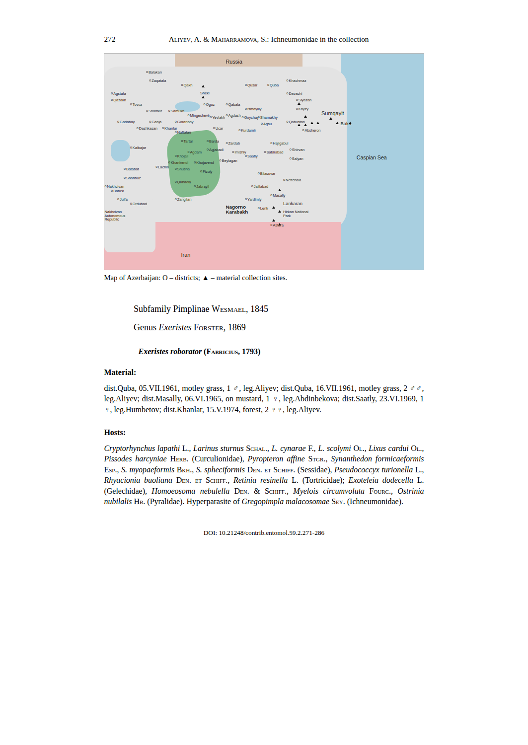272
Aliyev, A. & Maharramova, S.: Ichneumonidae in the collection
Russia Caspian Sea Iran Nagorno
Karabakh Balakan Zaqatala Qakh Sheki Oguz Qabala Qusar Quba Khachmaz Davachi Siyazan Khyzy Ismayilly Shamakhy Agsu Qobustan Sumqayit Baku Absheron Agstafa Qazakh Tovuz Shamkir Samukh Mingechevir Yevlakh Agdash Goychay Ganja Goranboy Gadabay Dashkasan Khanlar Naftalan Ucar Kurdamir Tartar Barda Zardab Hajigabul Shirvan Sabirabad Saatly Salyan Imishly Agjabadi Agdam Khojali Khankendi Khojavend Shusha Lachin Fizuly Beylagan Kalbajar Bilasuvar Neftchala Jalilabad Masally Yardimly Lerik Lankaran Hirkan National
Park Astara Qubadly Jabrayil Zangilan Shahbuz Batabat Nakhcivan Babek Julfa Ordubad Nakhcivan
Autonomous
Republic
Map of Azerbaijan: O – districts; ▲ – material collection sites.
Subfamily Pimplinae Wesmael, 1845
Genus Exeristes Forster, 1869
Exeristes roborator (Fabricius, 1793)
Material:
dist.Quba, 05.VII.1961, motley grass, 1 ♂, leg.Aliyev; dist.Quba, 16.VII.1961, motley grass, 2 ♂♂, leg.Aliyev; dist.Masally, 06.VI.1965, on mustard, 1 ♀, leg.Abdinbekova; dist.Saatly, 23.VI.1969, 1 ♀, leg.Humbetov; dist.Khanlar, 15.V.1974, forest, 2 ♀♀, leg.Aliyev.
Hosts:
Cryptorhynchus lapathi L., Larinus sturnus Schal., L. cynarae F., L. scolymi Ol., Lixus cardui Ol., Pissodes harcyniae Herb. (Curculionidae), Pyropteron affine Stgr., Synanthedon formicaeformis Esp., S. myopaeformis Bkh., S. spheciformis Den. et Schiff. (Sessidae), Pseudococcyx turionella L., Rhyacionia buoliana Den. et Schiff., Retinia resinella L. (Tortricidae); Exoteleia dodecella L. (Gelechidae), Homoeosoma nebulella Den. & Schiff., Myelois circumvoluta Fourc., Ostrinia nubilalis Hb. (Pyralidae). Hyperparasite of Gregopimpla malacosomae Sey. (Ichneumonidae).
DOI: 10.21248/contrib.entomol.59.2.271-286